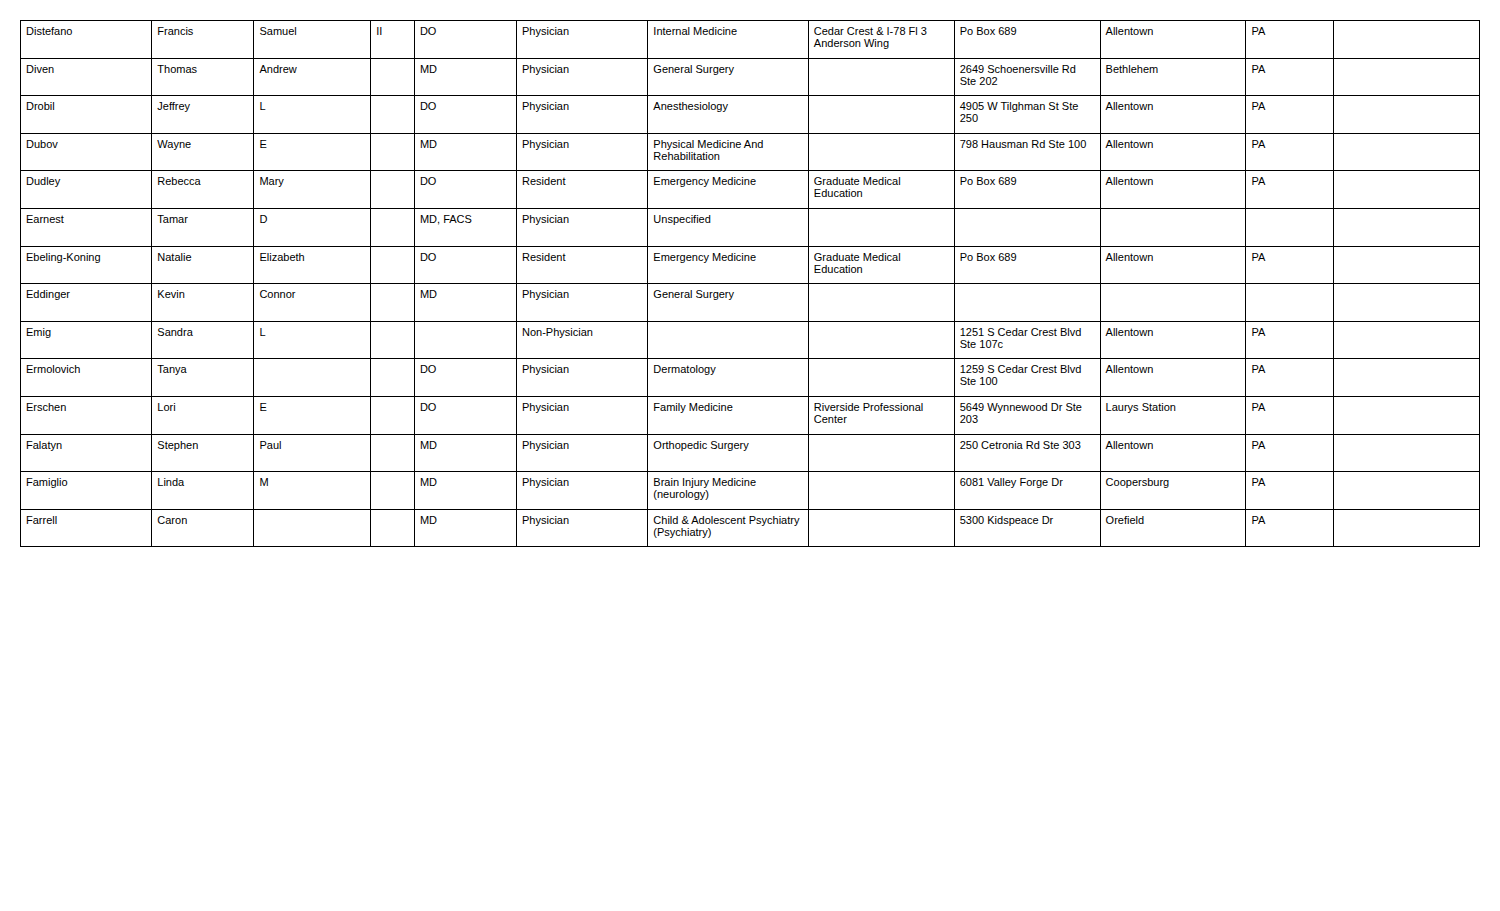| Distefano | Francis | Samuel | II | DO | Physician | Internal Medicine | Cedar Crest & I-78 Fl 3 Anderson Wing | Po Box 689 | Allentown | PA | |
| Diven | Thomas | Andrew | | MD | Physician | General Surgery | | 2649 Schoenersville Rd Ste 202 | Bethlehem | PA | |
| Drobil | Jeffrey | L | | DO | Physician | Anesthesiology | | 4905 W Tilghman St Ste 250 | Allentown | PA | |
| Dubov | Wayne | E | | MD | Physician | Physical Medicine And Rehabilitation | | 798 Hausman Rd Ste 100 | Allentown | PA | |
| Dudley | Rebecca | Mary | | DO | Resident | Emergency Medicine | Graduate Medical Education | Po Box 689 | Allentown | PA | |
| Earnest | Tamar | D | | MD, FACS | Physician | Unspecified | | | | | |
| Ebeling-Koning | Natalie | Elizabeth | | DO | Resident | Emergency Medicine | Graduate Medical Education | Po Box 689 | Allentown | PA | |
| Eddinger | Kevin | Connor | | MD | Physician | General Surgery | | | | | |
| Emig | Sandra | L | | | Non-Physician | | | 1251 S Cedar Crest Blvd Ste 107c | Allentown | PA | |
| Ermolovich | Tanya | | | DO | Physician | Dermatology | | 1259 S Cedar Crest Blvd Ste 100 | Allentown | PA | |
| Erschen | Lori | E | | DO | Physician | Family Medicine | Riverside Professional Center | 5649 Wynnewood Dr Ste 203 | Laurys Station | PA | |
| Falatyn | Stephen | Paul | | MD | Physician | Orthopedic Surgery | | 250 Cetronia Rd Ste 303 | Allentown | PA | |
| Famiglio | Linda | M | | MD | Physician | Brain Injury Medicine (neurology) | | 6081 Valley Forge Dr | Coopersburg | PA | |
| Farrell | Caron | | | MD | Physician | Child & Adolescent Psychiatry (Psychiatry) | | 5300 Kidspeace Dr | Orefield | PA | |